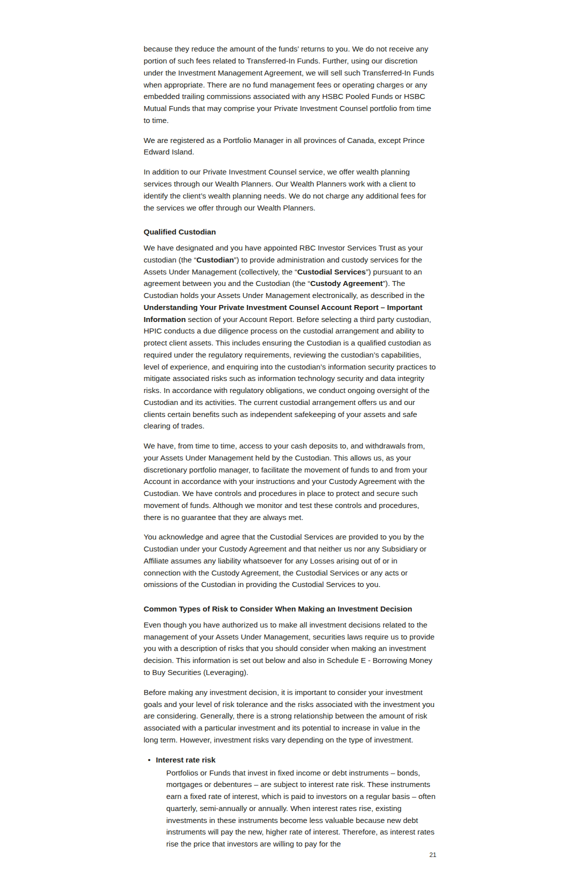because they reduce the amount of the funds’ returns to you. We do not receive any portion of such fees related to Transferred-In Funds. Further, using our discretion under the Investment Management Agreement, we will sell such Transferred-In Funds when appropriate. There are no fund management fees or operating charges or any embedded trailing commissions associated with any HSBC Pooled Funds or HSBC Mutual Funds that may comprise your Private Investment Counsel portfolio from time to time.
We are registered as a Portfolio Manager in all provinces of Canada, except Prince Edward Island.
In addition to our Private Investment Counsel service, we offer wealth planning services through our Wealth Planners. Our Wealth Planners work with a client to identify the client’s wealth planning needs. We do not charge any additional fees for the services we offer through our Wealth Planners.
Qualified Custodian
We have designated and you have appointed RBC Investor Services Trust as your custodian (the “Custodian”) to provide administration and custody services for the Assets Under Management (collectively, the “Custodial Services”) pursuant to an agreement between you and the Custodian (the “Custody Agreement”). The Custodian holds your Assets Under Management electronically, as described in the Understanding Your Private Investment Counsel Account Report – Important Information section of your Account Report. Before selecting a third party custodian, HPIC conducts a due diligence process on the custodial arrangement and ability to protect client assets. This includes ensuring the Custodian is a qualified custodian as required under the regulatory requirements, reviewing the custodian’s capabilities, level of experience, and enquiring into the custodian’s information security practices to mitigate associated risks such as information technology security and data integrity risks. In accordance with regulatory obligations, we conduct ongoing oversight of the Custodian and its activities. The current custodial arrangement offers us and our clients certain benefits such as independent safekeeping of your assets and safe clearing of trades.
We have, from time to time, access to your cash deposits to, and withdrawals from, your Assets Under Management held by the Custodian. This allows us, as your discretionary portfolio manager, to facilitate the movement of funds to and from your Account in accordance with your instructions and your Custody Agreement with the Custodian. We have controls and procedures in place to protect and secure such movement of funds. Although we monitor and test these controls and procedures, there is no guarantee that they are always met.
You acknowledge and agree that the Custodial Services are provided to you by the Custodian under your Custody Agreement and that neither us nor any Subsidiary or Affiliate assumes any liability whatsoever for any Losses arising out of or in connection with the Custody Agreement, the Custodial Services or any acts or omissions of the Custodian in providing the Custodial Services to you.
Common Types of Risk to Consider When Making an Investment Decision
Even though you have authorized us to make all investment decisions related to the management of your Assets Under Management, securities laws require us to provide you with a description of risks that you should consider when making an investment decision. This information is set out below and also in Schedule E - Borrowing Money to Buy Securities (Leveraging).
Before making any investment decision, it is important to consider your investment goals and your level of risk tolerance and the risks associated with the investment you are considering. Generally, there is a strong relationship between the amount of risk associated with a particular investment and its potential to increase in value in the long term. However, investment risks vary depending on the type of investment.
Interest rate risk
Portfolios or Funds that invest in fixed income or debt instruments – bonds, mortgages or debentures – are subject to interest rate risk. These instruments earn a fixed rate of interest, which is paid to investors on a regular basis – often quarterly, semi-annually or annually. When interest rates rise, existing investments in these instruments become less valuable because new debt instruments will pay the new, higher rate of interest. Therefore, as interest rates rise the price that investors are willing to pay for the
21